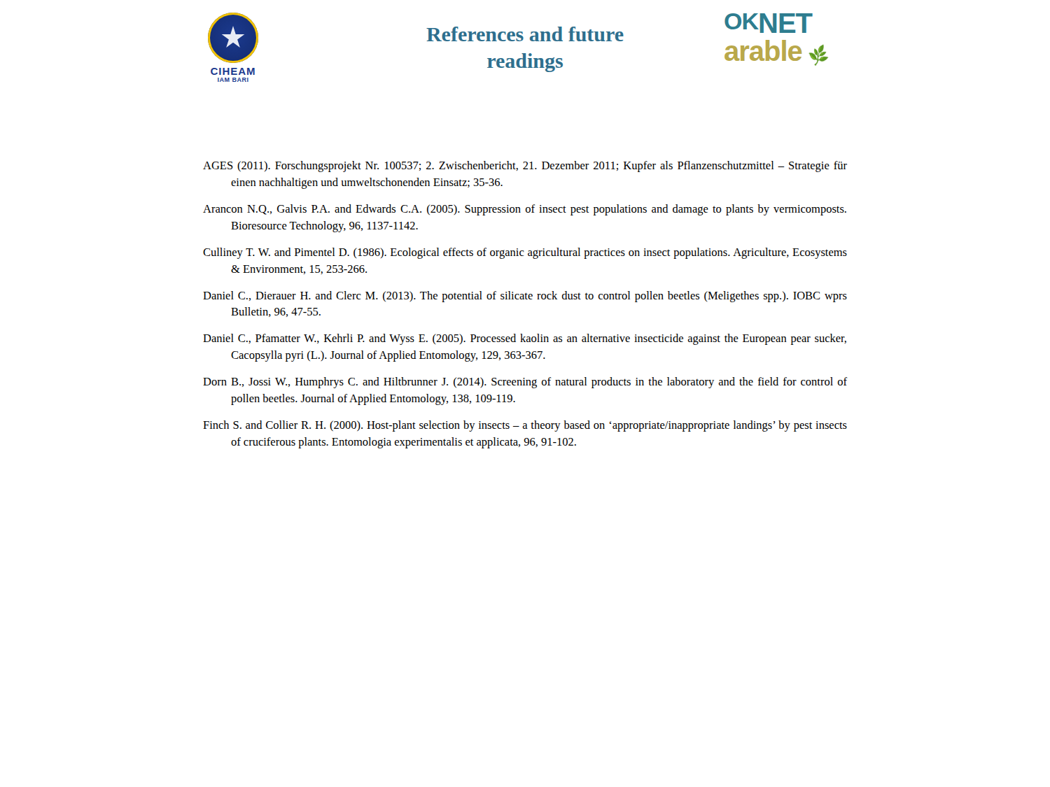CIHEAM
IAM BARI
OK NET arable 🌿
References and future
readings
AGES (2011). Forschungsprojekt Nr. 100537; 2. Zwischenbericht, 21. Dezember 2011; Kupfer als Pflanzenschutzmittel – Strategie für einen nachhaltigen und umweltschonenden Einsatz; 35-36.
Arancon N.Q., Galvis P.A. and Edwards C.A. (2005). Suppression of insect pest populations and damage to plants by vermicomposts. Bioresource Technology, 96, 1137-1142.
Culliney T. W. and Pimentel D. (1986). Ecological effects of organic agricultural practices on insect populations. Agriculture, Ecosystems & Environment, 15, 253-266.
Daniel C., Dierauer H. and Clerc M. (2013). The potential of silicate rock dust to control pollen beetles (Meligethes spp.). IOBC wprs Bulletin, 96, 47-55.
Daniel C., Pfamatter W., Kehrli P. and Wyss E. (2005). Processed kaolin as an alternative insecticide against the European pear sucker, Cacopsylla pyri (L.). Journal of Applied Entomology, 129, 363-367.
Dorn B., Jossi W., Humphrys C. and Hiltbrunner J. (2014). Screening of natural products in the laboratory and the field for control of pollen beetles. Journal of Applied Entomology, 138, 109-119.
Finch S. and Collier R. H. (2000). Host-plant selection by insects – a theory based on ‘appropriate/inappropriate landings’ by pest insects of cruciferous plants. Entomologia experimentalis et applicata, 96, 91-102.